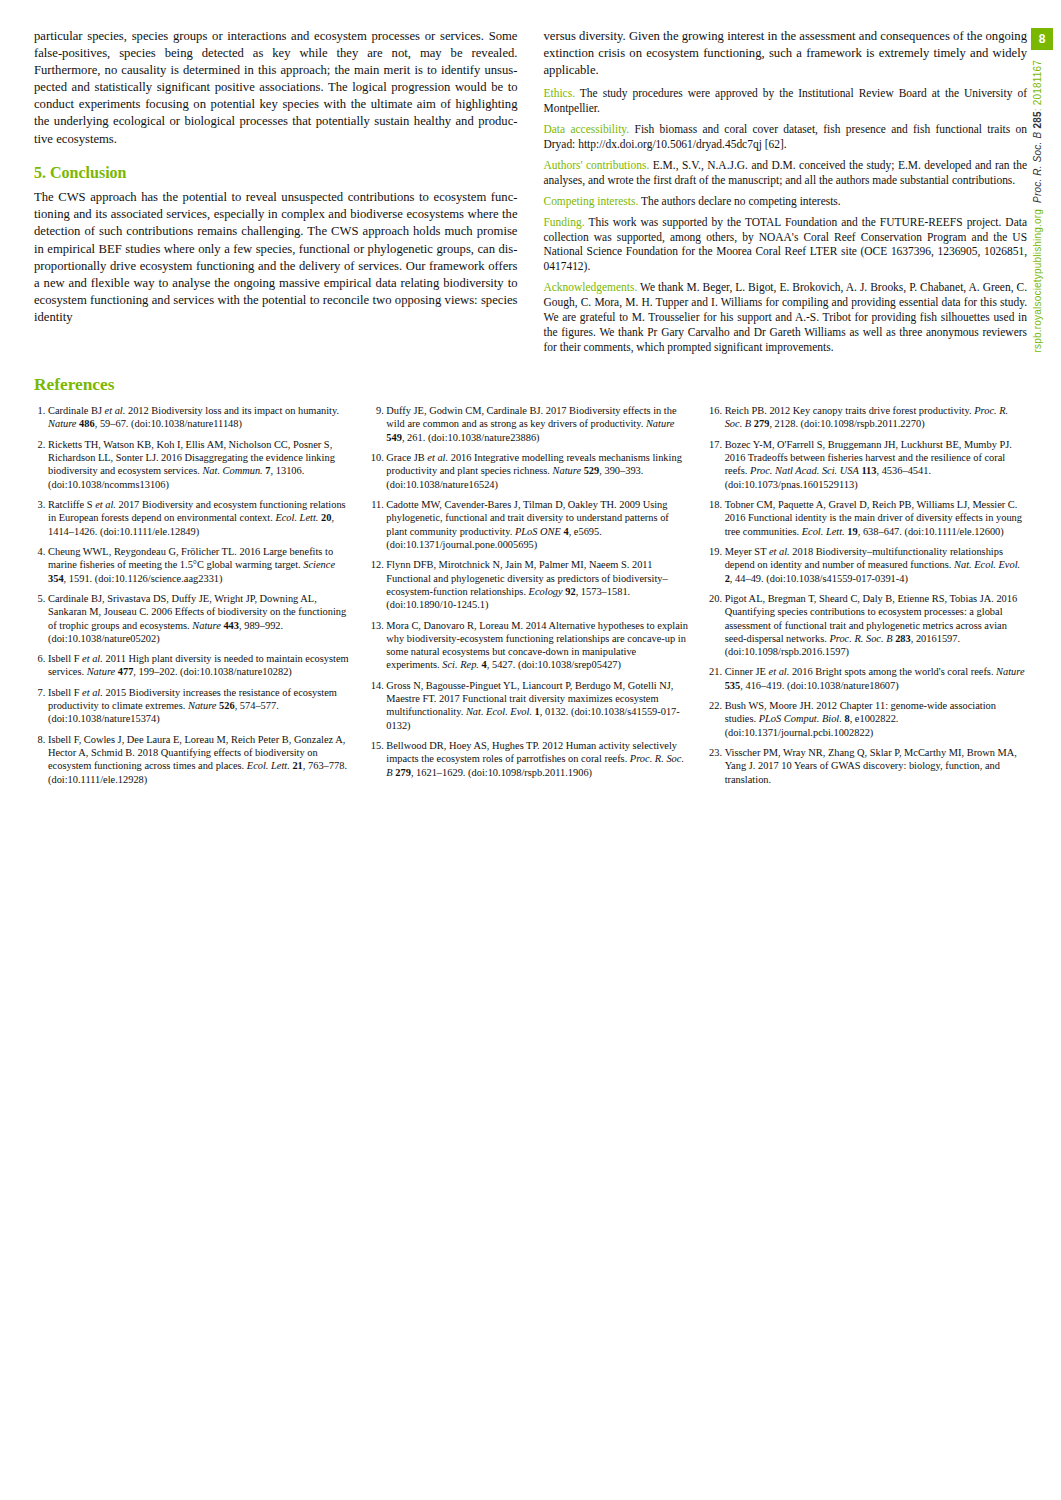8
rspb.royalsocietypublishing.org Proc. R. Soc. B 285: 20181167
particular species, species groups or interactions and ecosystem processes or services. Some false-positives, species being detected as key while they are not, may be revealed. Furthermore, no causality is determined in this approach; the main merit is to identify unsuspected and statistically significant positive associations. The logical progression would be to conduct experiments focusing on potential key species with the ultimate aim of highlighting the underlying ecological or biological processes that potentially sustain healthy and productive ecosystems.
5. Conclusion
The CWS approach has the potential to reveal unsuspected contributions to ecosystem functioning and its associated services, especially in complex and biodiverse ecosystems where the detection of such contributions remains challenging. The CWS approach holds much promise in empirical BEF studies where only a few species, functional or phylogenetic groups, can disproportionally drive ecosystem functioning and the delivery of services. Our framework offers a new and flexible way to analyse the ongoing massive empirical data relating biodiversity to ecosystem functioning and services with the potential to reconcile two opposing views: species identity
versus diversity. Given the growing interest in the assessment and consequences of the ongoing extinction crisis on ecosystem functioning, such a framework is extremely timely and widely applicable.
Ethics. The study procedures were approved by the Institutional Review Board at the University of Montpellier.
Data accessibility. Fish biomass and coral cover dataset, fish presence and fish functional traits on Dryad: http://dx.doi.org/10.5061/dryad.45dc7qj [62].
Authors' contributions. E.M., S.V., N.A.J.G. and D.M. conceived the study; E.M. developed and ran the analyses, and wrote the first draft of the manuscript; and all the authors made substantial contributions.
Competing interests. The authors declare no competing interests.
Funding. This work was supported by the TOTAL Foundation and the FUTURE-REEFS project. Data collection was supported, among others, by NOAA's Coral Reef Conservation Program and the US National Science Foundation for the Moorea Coral Reef LTER site (OCE 1637396, 1236905, 1026851, 0417412).
Acknowledgements. We thank M. Beger, L. Bigot, E. Brokovich, A. J. Brooks, P. Chabanet, A. Green, C. Gough, C. Mora, M. H. Tupper and I. Williams for compiling and providing essential data for this study. We are grateful to M. Trousselier for his support and A.-S. Tribot for providing fish silhouettes used in the figures. We thank Pr Gary Carvalho and Dr Gareth Williams as well as three anonymous reviewers for their comments, which prompted significant improvements.
References
Cardinale BJ et al. 2012 Biodiversity loss and its impact on humanity. Nature 486, 59–67. (doi:10.1038/nature11148)
Ricketts TH, Watson KB, Koh I, Ellis AM, Nicholson CC, Posner S, Richardson LL, Sonter LJ. 2016 Disaggregating the evidence linking biodiversity and ecosystem services. Nat. Commun. 7, 13106. (doi:10.1038/ncomms13106)
Ratcliffe S et al. 2017 Biodiversity and ecosystem functioning relations in European forests depend on environmental context. Ecol. Lett. 20, 1414–1426. (doi:10.1111/ele.12849)
Cheung WWL, Reygondeau G, Frölicher TL. 2016 Large benefits to marine fisheries of meeting the 1.5°C global warming target. Science 354, 1591. (doi:10.1126/science.aag2331)
Cardinale BJ, Srivastava DS, Duffy JE, Wright JP, Downing AL, Sankaran M, Jouseau C. 2006 Effects of biodiversity on the functioning of trophic groups and ecosystems. Nature 443, 989–992. (doi:10.1038/nature05202)
Isbell F et al. 2011 High plant diversity is needed to maintain ecosystem services. Nature 477, 199–202. (doi:10.1038/nature10282)
Isbell F et al. 2015 Biodiversity increases the resistance of ecosystem productivity to climate extremes. Nature 526, 574–577. (doi:10.1038/nature15374)
Isbell F, Cowles J, Dee Laura E, Loreau M, Reich Peter B, Gonzalez A, Hector A, Schmid B. 2018 Quantifying effects of biodiversity on ecosystem functioning across times and places. Ecol. Lett. 21, 763–778. (doi:10.1111/ele.12928)
Duffy JE, Godwin CM, Cardinale BJ. 2017 Biodiversity effects in the wild are common and as strong as key drivers of productivity. Nature 549, 261. (doi:10.1038/nature23886)
Grace JB et al. 2016 Integrative modelling reveals mechanisms linking productivity and plant species richness. Nature 529, 390–393. (doi:10.1038/nature16524)
Cadotte MW, Cavender-Bares J, Tilman D, Oakley TH. 2009 Using phylogenetic, functional and trait diversity to understand patterns of plant community productivity. PLoS ONE 4, e5695. (doi:10.1371/journal.pone.0005695)
Flynn DFB, Mirotchnick N, Jain M, Palmer MI, Naeem S. 2011 Functional and phylogenetic diversity as predictors of biodiversity–ecosystem-function relationships. Ecology 92, 1573–1581. (doi:10.1890/10-1245.1)
Mora C, Danovaro R, Loreau M. 2014 Alternative hypotheses to explain why biodiversity-ecosystem functioning relationships are concave-up in some natural ecosystems but concave-down in manipulative experiments. Sci. Rep. 4, 5427. (doi:10.1038/srep05427)
Gross N, Bagousse-Pinguet YL, Liancourt P, Berdugo M, Gotelli NJ, Maestre FT. 2017 Functional trait diversity maximizes ecosystem multifunctionality. Nat. Ecol. Evol. 1, 0132. (doi:10.1038/s41559-017-0132)
Bellwood DR, Hoey AS, Hughes TP. 2012 Human activity selectively impacts the ecosystem roles of parrotfishes on coral reefs. Proc. R. Soc. B 279, 1621–1629. (doi:10.1098/rspb.2011.1906)
Reich PB. 2012 Key canopy traits drive forest productivity. Proc. R. Soc. B 279, 2128. (doi:10.1098/rspb.2011.2270)
Bozec Y-M, O'Farrell S, Bruggemann JH, Luckhurst BE, Mumby PJ. 2016 Tradeoffs between fisheries harvest and the resilience of coral reefs. Proc. Natl Acad. Sci. USA 113, 4536–4541. (doi:10.1073/pnas.1601529113)
Tobner CM, Paquette A, Gravel D, Reich PB, Williams LJ, Messier C. 2016 Functional identity is the main driver of diversity effects in young tree communities. Ecol. Lett. 19, 638–647. (doi:10.1111/ele.12600)
Meyer ST et al. 2018 Biodiversity–multifunctionality relationships depend on identity and number of measured functions. Nat. Ecol. Evol. 2, 44–49. (doi:10.1038/s41559-017-0391-4)
Pigot AL, Bregman T, Sheard C, Daly B, Etienne RS, Tobias JA. 2016 Quantifying species contributions to ecosystem processes: a global assessment of functional trait and phylogenetic metrics across avian seed-dispersal networks. Proc. R. Soc. B 283, 20161597. (doi:10.1098/rspb.2016.1597)
Cinner JE et al. 2016 Bright spots among the world's coral reefs. Nature 535, 416–419. (doi:10.1038/nature18607)
Bush WS, Moore JH. 2012 Chapter 11: genome-wide association studies. PLoS Comput. Biol. 8, e1002822. (doi:10.1371/journal.pcbi.1002822)
Visscher PM, Wray NR, Zhang Q, Sklar P, McCarthy MI, Brown MA, Yang J. 2017 10 Years of GWAS discovery: biology, function, and translation.